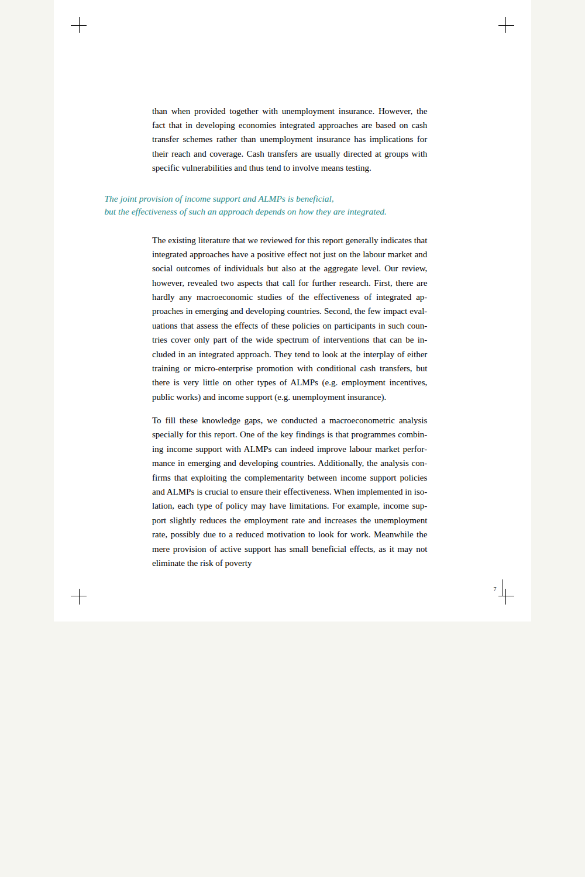than when provided together with unemployment insurance. However, the fact that in developing economies integrated approaches are based on cash transfer schemes rather than unemployment insurance has implications for their reach and coverage. Cash transfers are usually directed at groups with specific vulnerabilities and thus tend to involve means testing.
The joint provision of income support and ALMPs is beneficial,
but the effectiveness of such an approach depends on how they are integrated.
The existing literature that we reviewed for this report generally indicates that integrated approaches have a positive effect not just on the labour market and social outcomes of individuals but also at the aggregate level. Our review, however, revealed two aspects that call for further research. First, there are hardly any macroeconomic studies of the effectiveness of integrated approaches in emerging and developing countries. Second, the few impact evaluations that assess the effects of these policies on participants in such countries cover only part of the wide spectrum of interventions that can be included in an integrated approach. They tend to look at the interplay of either training or micro-enterprise promotion with conditional cash transfers, but there is very little on other types of ALMPs (e.g. employment incentives, public works) and income support (e.g. unemployment insurance).
To fill these knowledge gaps, we conducted a macroeconometric analysis specially for this report. One of the key findings is that programmes combining income support with ALMPs can indeed improve labour market performance in emerging and developing countries. Additionally, the analysis confirms that exploiting the complementarity between income support policies and ALMPs is crucial to ensure their effectiveness. When implemented in isolation, each type of policy may have limitations. For example, income support slightly reduces the employment rate and increases the unemployment rate, possibly due to a reduced motivation to look for work. Meanwhile the mere provision of active support has small beneficial effects, as it may not eliminate the risk of poverty
7